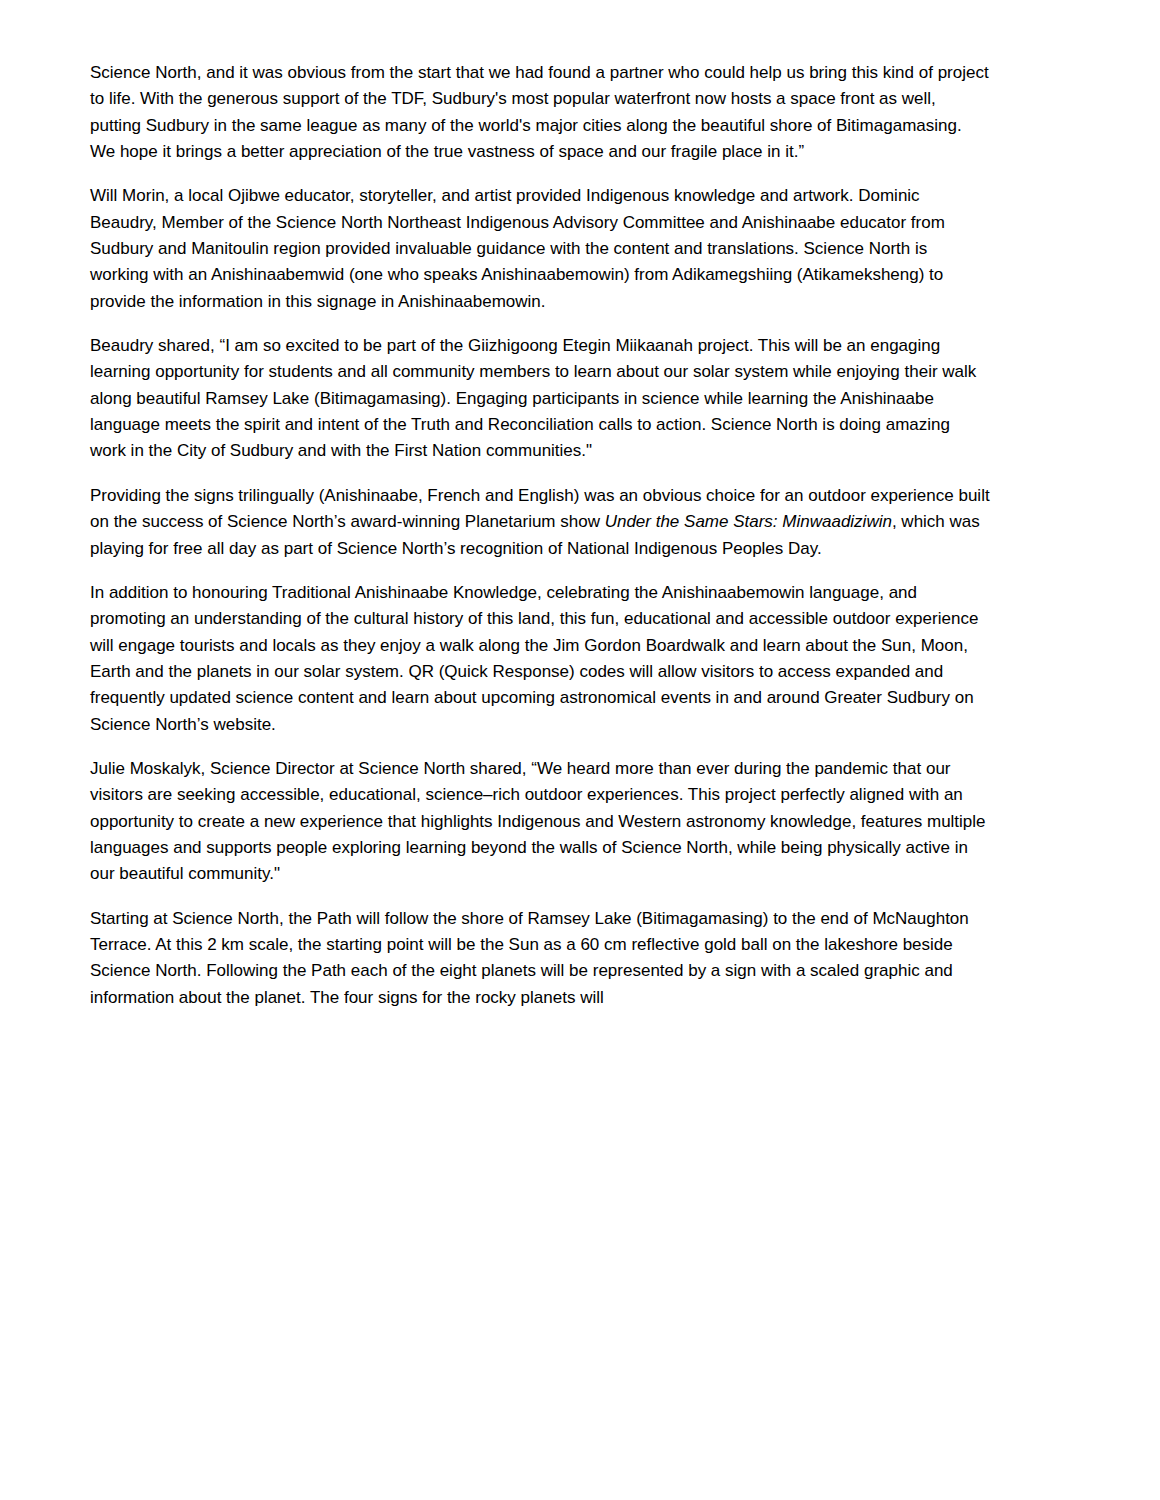Science North, and it was obvious from the start that we had found a partner who could help us bring this kind of project to life. With the generous support of the TDF, Sudbury's most popular waterfront now hosts a space front as well, putting Sudbury in the same league as many of the world's major cities along the beautiful shore of Bitimagamasing. We hope it brings a better appreciation of the true vastness of space and our fragile place in it.”
Will Morin, a local Ojibwe educator, storyteller, and artist provided Indigenous knowledge and artwork. Dominic Beaudry, Member of the Science North Northeast Indigenous Advisory Committee and Anishinaabe educator from Sudbury and Manitoulin region provided invaluable guidance with the content and translations. Science North is working with an Anishinaabemwid (one who speaks Anishinaabemowin) from Adikamegshiing (Atikameksheng) to provide the information in this signage in Anishinaabemowin.
Beaudry shared, “I am so excited to be part of the Giizhigoong Etegin Miikaanah project. This will be an engaging learning opportunity for students and all community members to learn about our solar system while enjoying their walk along beautiful Ramsey Lake (Bitimagamasing). Engaging participants in science while learning the Anishinaabe language meets the spirit and intent of the Truth and Reconciliation calls to action. Science North is doing amazing work in the City of Sudbury and with the First Nation communities."
Providing the signs trilingually (Anishinaabe, French and English) was an obvious choice for an outdoor experience built on the success of Science North’s award-winning Planetarium show Under the Same Stars: Minwaadiziwin, which was playing for free all day as part of Science North’s recognition of National Indigenous Peoples Day.
In addition to honouring Traditional Anishinaabe Knowledge, celebrating the Anishinaabemowin language, and promoting an understanding of the cultural history of this land, this fun, educational and accessible outdoor experience will engage tourists and locals as they enjoy a walk along the Jim Gordon Boardwalk and learn about the Sun, Moon, Earth and the planets in our solar system. QR (Quick Response) codes will allow visitors to access expanded and frequently updated science content and learn about upcoming astronomical events in and around Greater Sudbury on Science North’s website.
Julie Moskalyk, Science Director at Science North shared, “We heard more than ever during the pandemic that our visitors are seeking accessible, educational, science–rich outdoor experiences. This project perfectly aligned with an opportunity to create a new experience that highlights Indigenous and Western astronomy knowledge, features multiple languages and supports people exploring learning beyond the walls of Science North, while being physically active in our beautiful community."
Starting at Science North, the Path will follow the shore of Ramsey Lake (Bitimagamasing) to the end of McNaughton Terrace. At this 2 km scale, the starting point will be the Sun as a 60 cm reflective gold ball on the lakeshore beside Science North. Following the Path each of the eight planets will be represented by a sign with a scaled graphic and information about the planet. The four signs for the rocky planets will